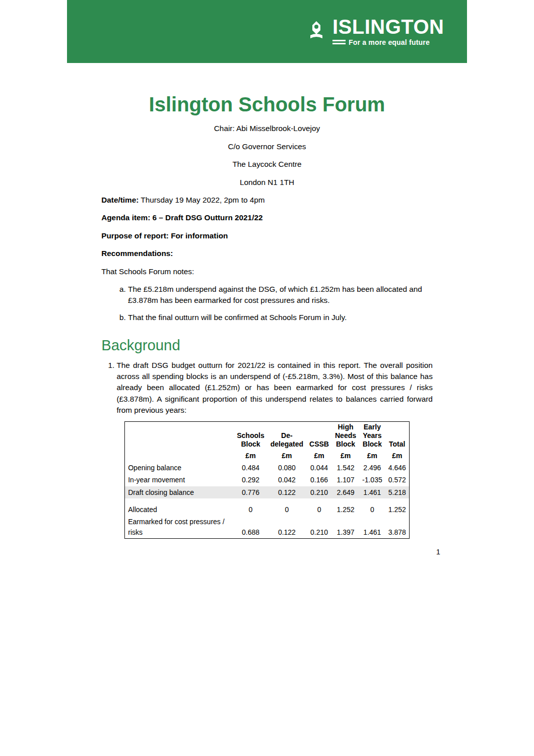ISLINGTON
For a more equal future
Islington Schools Forum
Chair: Abi Misselbrook-Lovejoy
C/o Governor Services
The Laycock Centre
London N1 1TH
Date/time: Thursday 19 May 2022, 2pm to 4pm
Agenda item: 6 – Draft DSG Outturn 2021/22
Purpose of report: For information
Recommendations:
That Schools Forum notes:
The £5.218m underspend against the DSG, of which £1.252m has been allocated and £3.878m has been earmarked for cost pressures and risks.
That the final outturn will be confirmed at Schools Forum in July.
Background
The draft DSG budget outturn for 2021/22 is contained in this report. The overall position across all spending blocks is an underspend of (-£5.218m, 3.3%). Most of this balance has already been allocated (£1.252m) or has been earmarked for cost pressures / risks (£3.878m). A significant proportion of this underspend relates to balances carried forward from previous years:
| | Schools Block | De- delegated | CSSB | High Needs Block | Early Years Block | Total |
| --- | --- | --- | --- | --- | --- | --- |
| | £m | £m | £m | £m | £m | £m |
| Opening balance | 0.484 | 0.080 | 0.044 | 1.542 | 2.496 | 4.646 |
| In-year movement | 0.292 | 0.042 | 0.166 | 1.107 | -1.035 | 0.572 |
| Draft closing balance | 0.776 | 0.122 | 0.210 | 2.649 | 1.461 | 5.218 |
| Allocated | 0 | 0 | 0 | 1.252 | 0 | 1.252 |
| Earmarked for cost pressures / risks | 0.688 | 0.122 | 0.210 | 1.397 | 1.461 | 3.878 |
1